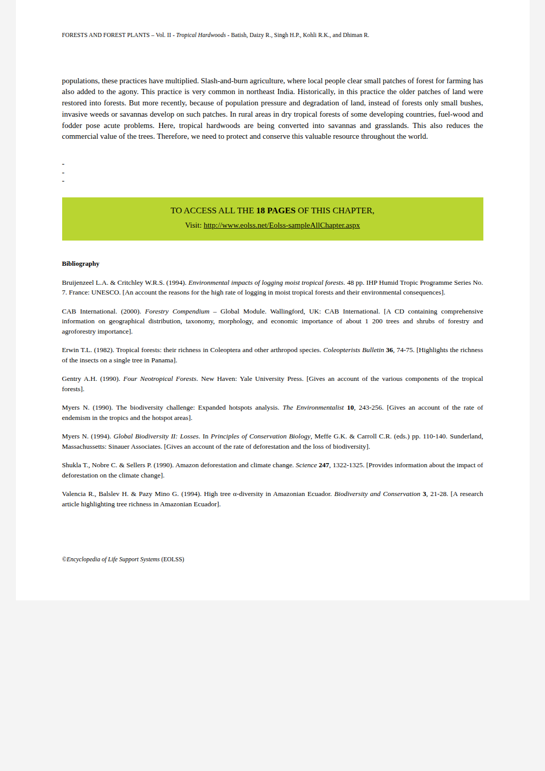FORESTS AND FOREST PLANTS – Vol. II - Tropical Hardwoods - Batish, Daizy R., Singh H.P., Kohli R.K., and Dhiman R.
populations, these practices have multiplied. Slash-and-burn agriculture, where local people clear small patches of forest for farming has also added to the agony. This practice is very common in northeast India. Historically, in this practice the older patches of land were restored into forests. But more recently, because of population pressure and degradation of land, instead of forests only small bushes, invasive weeds or savannas develop on such patches. In rural areas in dry tropical forests of some developing countries, fuel-wood and fodder pose acute problems. Here, tropical hardwoods are being converted into savannas and grasslands. This also reduces the commercial value of the trees. Therefore, we need to protect and conserve this valuable resource throughout the world.
- - -
TO ACCESS ALL THE 18 PAGES OF THIS CHAPTER,
Visit: http://www.eolss.net/Eolss-sampleAllChapter.aspx
Bibliography
Bruijenzeel L.A. & Critchley W.R.S. (1994). Environmental impacts of logging moist tropical forests. 48 pp. IHP Humid Tropic Programme Series No. 7. France: UNESCO. [An account the reasons for the high rate of logging in moist tropical forests and their environmental consequences].
CAB International. (2000). Forestry Compendium – Global Module. Wallingford, UK: CAB International. [A CD containing comprehensive information on geographical distribution, taxonomy, morphology, and economic importance of about 1 200 trees and shrubs of forestry and agroforestry importance].
Erwin T.L. (1982). Tropical forests: their richness in Coleoptera and other arthropod species. Coleopterists Bulletin 36, 74-75. [Highlights the richness of the insects on a single tree in Panama].
Gentry A.H. (1990). Four Neotropical Forests. New Haven: Yale University Press. [Gives an account of the various components of the tropical forests].
Myers N. (1990). The biodiversity challenge: Expanded hotspots analysis. The Environmentalist 10, 243-256. [Gives an account of the rate of endemism in the tropics and the hotspot areas].
Myers N. (1994). Global Biodiversity II: Losses. In Principles of Conservation Biology, Meffe G.K. & Carroll C.R. (eds.) pp. 110-140. Sunderland, Massachussetts: Sinauer Associates. [Gives an account of the rate of deforestation and the loss of biodiversity].
Shukla T., Nobre C. & Sellers P. (1990). Amazon deforestation and climate change. Science 247, 1322-1325. [Provides information about the impact of deforestation on the climate change].
Valencia R., Balslev H. & Pazy Mino G. (1994). High tree α-diversity in Amazonian Ecuador. Biodiversity and Conservation 3, 21-28. [A research article highlighting tree richness in Amazonian Ecuador].
©Encyclopedia of Life Support Systems (EOLSS)